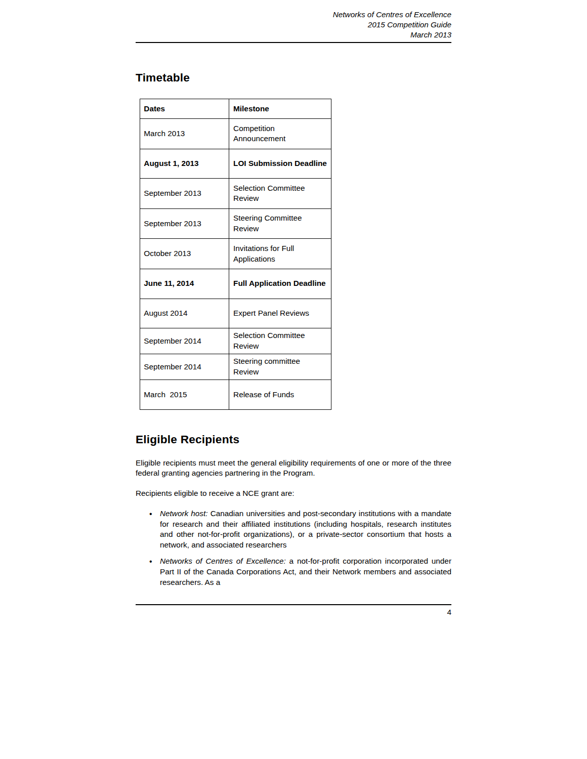Networks of Centres of Excellence 2015 Competition Guide March 2013
Timetable
| Dates | Milestone |
| --- | --- |
| March 2013 | Competition Announcement |
| August 1, 2013 | LOI Submission Deadline |
| September 2013 | Selection Committee Review |
| September 2013 | Steering Committee Review |
| October 2013 | Invitations for Full Applications |
| June 11, 2014 | Full Application Deadline |
| August 2014 | Expert Panel Reviews |
| September 2014 | Selection Committee Review |
| September 2014 | Steering committee Review |
| March 2015 | Release of Funds |
Eligible Recipients
Eligible recipients must meet the general eligibility requirements of one or more of the three federal granting agencies partnering in the Program.
Recipients eligible to receive a NCE grant are:
Network host: Canadian universities and post-secondary institutions with a mandate for research and their affiliated institutions (including hospitals, research institutes and other not-for-profit organizations), or a private-sector consortium that hosts a network, and associated researchers
Networks of Centres of Excellence: a not-for-profit corporation incorporated under Part II of the Canada Corporations Act, and their Network members and associated researchers. As a
4